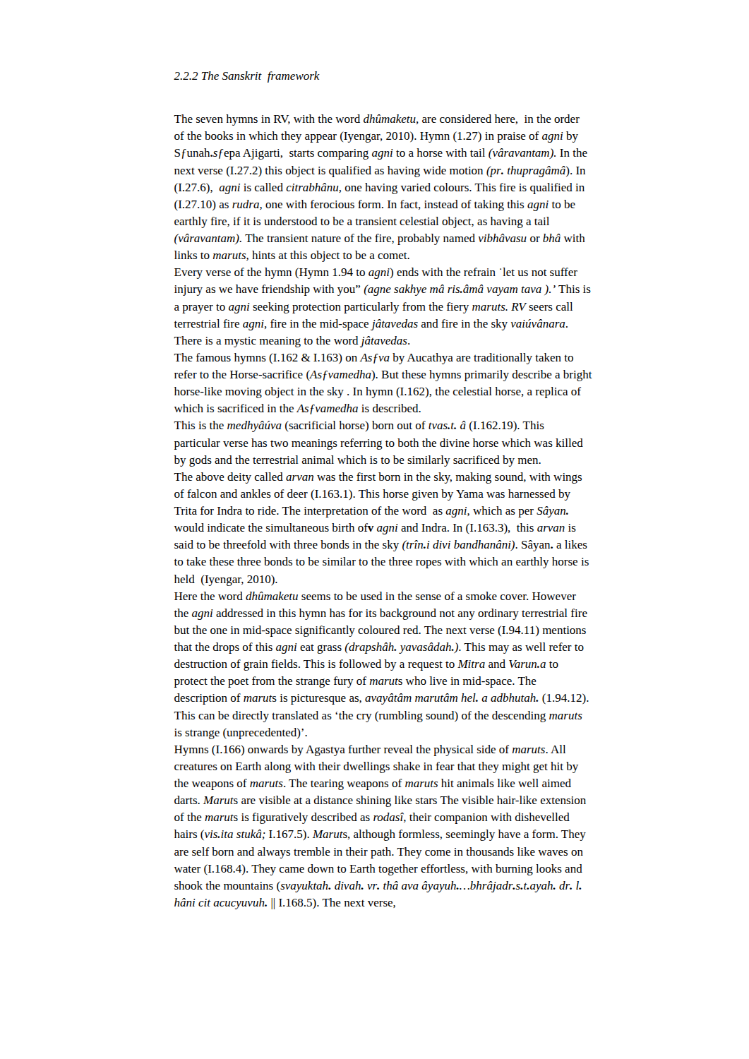2.2.2 The Sanskrit framework
The seven hymns in RV, with the word dhûmaketu, are considered here, in the order of the books in which they appear (Iyengar, 2010). Hymn (1.27) in praise of agni by Sƒunah. sƒepa Ajigarti, starts comparing agni to a horse with tail (vâravantam). In the next verse (I.27.2) this object is qualified as having wide motion (pr. thupragâmâ). In (I.27.6), agni is called citrabhânu, one having varied colours. This fire is qualified in (I.27.10) as rudra, one with ferocious form. In fact, instead of taking this agni to be earthly fire, if it is understood to be a transient celestial object, as having a tail (vâravantam). The transient nature of the fire, probably named vibhâvasu or bhâ with links to maruts, hints at this object to be a comet.
Every verse of the hymn (Hymn 1.94 to agni) ends with the refrain ˙let us not suffer injury as we have friendship with you” (agne sakhye mâ ris. âmâ vayam tava ).’ This is a prayer to agni seeking protection particularly from the fiery maruts. RV seers call terrestrial fire agni, fire in the mid-space jâtavedas and fire in the sky vaiúvânara. There is a mystic meaning to the word jâtavedas.
The famous hymns (I.162 & I.163) on Asƒva by Aucathya are traditionally taken to refer to the Horse-sacrifice (Asƒvamedha). But these hymns primarily describe a bright horse-like moving object in the sky . In hymn (I.162), the celestial horse, a replica of which is sacrificed in the Asƒvamedha is described.
This is the medhyâúva (sacrificial horse) born out of tvas. t. â (I.162.19). This particular verse has two meanings referring to both the divine horse which was killed by gods and the terrestrial animal which is to be similarly sacrificed by men.
The above deity called arvan was the first born in the sky, making sound, with wings of falcon and ankles of deer (I.163.1). This horse given by Yama was harnessed by Trita for Indra to ride. The interpretation of the word as agni, which as per Sâyan. would indicate the simultaneous birth ofv agni and Indra. In (I.163.3), this arvan is said to be threefold with three bonds in the sky (trîn. i divi bandhanâni). Sâyan. a likes to take these three bonds to be similar to the three ropes with which an earthly horse is held (Iyengar, 2010).
Here the word dhûmaketu seems to be used in the sense of a smoke cover. However the agni addressed in this hymn has for its background not any ordinary terrestrial fire but the one in mid-space significantly coloured red. The next verse (I.94.11) mentions that the drops of this agni eat grass (drapshâh. yavasâdah.). This may as well refer to destruction of grain fields. This is followed by a request to Mitra and Varun. a to protect the poet from the strange fury of maruts who live in mid-space. The description of maruts is picturesque as, avayâtâm marutâm hel. a adbhutah. (1.94.12). This can be directly translated as ‘the cry (rumbling sound) of the descending maruts is strange (unprecedented)’.
Hymns (I.166) onwards by Agastya further reveal the physical side of maruts. All creatures on Earth along with their dwellings shake in fear that they might get hit by the weapons of maruts. The tearing weapons of maruts hit animals like well aimed darts. Maruts are visible at a distance shining like stars The visible hair-like extension of the maruts is figuratively described as rodasî, their companion with dishevelled hairs (vis. ita stukâ; I.167.5). Maruts, although formless, seemingly have a form. They are self born and always tremble in their path. They come in thousands like waves on water (I.168.4). They came down to Earth together effortless, with burning looks and shook the mountains (svayuktah. divah. vr. thâ ava âyayuh.…bhrâjadr. s. t. ayah. dr. l. hâni cit acucyuvuh. || I.168.5). The next verse,